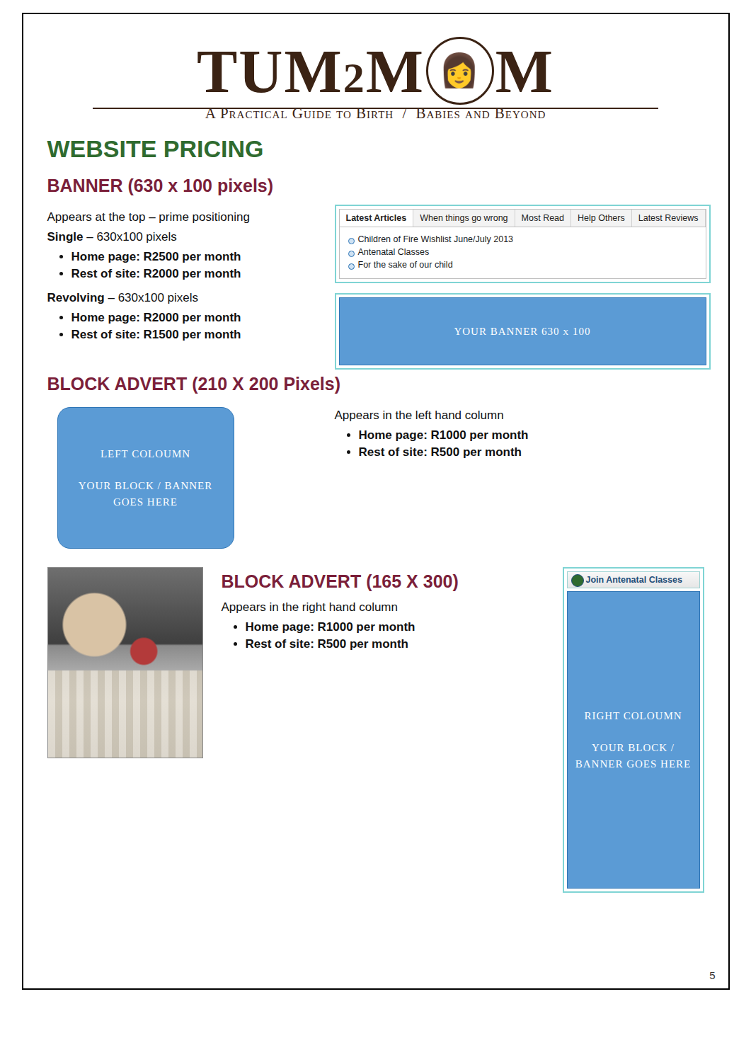TUM2 M👩M
A Practical Guide to Birth / Babies and Beyond
WEBSITE PRICING
BANNER (630 x 100 pixels)
Appears at the top – prime positioning
Single – 630x100 pixels
Home page: R2500 per month
Rest of site: R2000 per month
Revolving – 630x100 pixels
Home page: R2000 per month
Rest of site: R1500 per month
Latest Articles
When things go wrong
Most Read
Help Others
Latest Reviews
Children of Fire Wishlist June/July 2013
Antenatal Classes
For the sake of our child
YOUR BANNER 630 x 100
BLOCK ADVERT (210 X 200 Pixels)
LEFT COLOUMN
YOUR BLOCK / BANNER GOES HERE
Appears in the left hand column
Home page: R1000 per month
Rest of site: R500 per month
BLOCK ADVERT (165 X 300)
Appears in the right hand column
Home page: R1000 per month
Rest of site: R500 per month
Join Antenatal Classes
RIGHT COLOUMN
YOUR BLOCK / BANNER GOES HERE
5